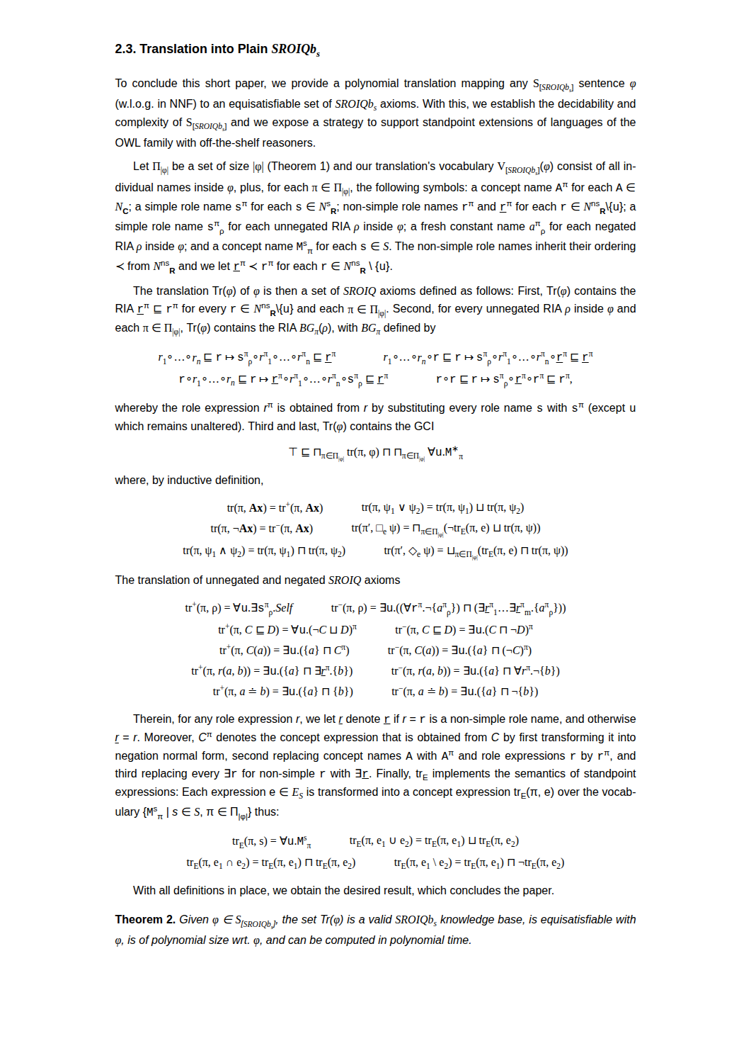2.3. Translation into Plain SROIQbs
To conclude this short paper, we provide a polynomial translation mapping any S[SROIQbs] sentence φ (w.l.o.g. in NNF) to an equisatisfiable set of SROIQbs axioms. With this, we establish the decidability and complexity of S[SROIQbs] and we expose a strategy to support standpoint extensions of languages of the OWL family with off-the-shelf reasoners.
Let Π|φ| be a set of size |φ| (Theorem 1) and our translation's vocabulary V[SROIQbs](φ) consist of all individual names inside φ, plus, for each π ∈ Π|φ|, the following symbols: a concept name Aπ for each A ∈ NC; a simple role name sπ for each s ∈ NsR; non-simple role names rπ and rπ for each r ∈ NnsR\{u}; a simple role name sπρ for each unnegated RIA ρ inside φ; a fresh constant name aπρ for each negated RIA ρ inside φ; and a concept name Msπ for each s ∈ S. The non-simple role names inherit their ordering ≺ from NnsR and we let rπ ≺ rπ for each r ∈ NnsR \ {u}.
The translation Tr(φ) of φ is then a set of SROIQ axioms defined as follows: First, Tr(φ) contains the RIA rπ ⊑ rπ for every r ∈ NnsR\{u} and each π ∈ Π|φ|. Second, for every unnegated RIA ρ inside φ and each π ∈ Π|φ|, Tr(φ) contains the RIA BGπ(ρ), with BGπ defined by
r1∘…∘rn ⊑ r ↦ sπρ∘rπ1∘…∘rπn ⊑ rπ
r1∘…∘rn∘r ⊑ r ↦ sπρ∘rπ1∘…∘rπn∘rπ ⊑ rπ
r∘r1∘…∘rn ⊑ r ↦ rπ∘rπ1∘…∘rπn∘sπρ ⊑ rπ
r∘r ⊑ r ↦ sπρ∘rπ∘rπ ⊑ rπ,
whereby the role expression rπ is obtained from r by substituting every role name s with sπ (except u which remains unaltered). Third and last, Tr(φ) contains the GCI
⊤ ⊑ ⊓π∈Π|φ| tr(π, φ) ⊓ ⊓π∈Π|φ| ∀u.M∗π
where, by inductive definition,
tr(π, Ax) = tr+(π, Ax)
tr(π, ψ1 ∨ ψ2) = tr(π, ψ1) ⊔ tr(π, ψ2)
tr(π, ¬Ax) = tr−(π, Ax)
tr(π′, □e ψ) = ⊓π∈Π|φ|(¬trE(π, e) ⊔ tr(π, ψ))
tr(π, ψ1 ∧ ψ2) = tr(π, ψ1) ⊓ tr(π, ψ2)
tr(π′, ◇e ψ) = ⊔π∈Π|φ|(trE(π, e) ⊓ tr(π, ψ))
The translation of unnegated and negated SROIQ axioms
tr+(π, ρ) = ∀u.∃sπρ.Self
tr−(π, ρ) = ∃u.((∀rπ.¬{aπρ}) ⊓ (∃rπ1…∃rπm.{aπρ}))
tr+(π, C ⊑ D) = ∀u.(¬C ⊔ D)π
tr−(π, C ⊑ D) = ∃u.(C ⊓ ¬D)π
tr+(π, C(a)) = ∃u.({a} ⊓ Cπ)
tr−(π, C(a)) = ∃u.({a} ⊓ (¬C)π)
tr+(π, r(a, b)) = ∃u.({a} ⊓ ∃rπ.{b})
tr−(π, r(a, b)) = ∃u.({a} ⊓ ∀rπ.¬{b})
tr+(π, a ≐ b) = ∃u.({a} ⊓ {b})
tr−(π, a ≐ b) = ∃u.({a} ⊓ ¬{b})
Therein, for any role expression r, we let r denote r if r = r is a non-simple role name, and otherwise r = r. Moreover, Cπ denotes the concept expression that is obtained from C by first transforming it into negation normal form, second replacing concept names A with Aπ and role expressions r by rπ, and third replacing every ∃r for non-simple r with ∃r. Finally, trE implements the semantics of standpoint expressions: Each expression e ∈ ES is transformed into a concept expression trE(π, e) over the vocabulary {Msπ | s ∈ S, π ∈ Π|φ|} thus:
trE(π, s) = ∀u.Msπ
trE(π, e1 ∪ e2) = trE(π, e1) ⊔ trE(π, e2)
trE(π, e1 ∩ e2) = trE(π, e1) ⊓ trE(π, e2)
trE(π, e1 \ e2) = trE(π, e1) ⊓ ¬trE(π, e2)
With all definitions in place, we obtain the desired result, which concludes the paper.
Theorem 2. Given φ ∈ S[SROIQbs], the set Tr(φ) is a valid SROIQbs knowledge base, is equisatisfiable with φ, is of polynomial size wrt. φ, and can be computed in polynomial time.